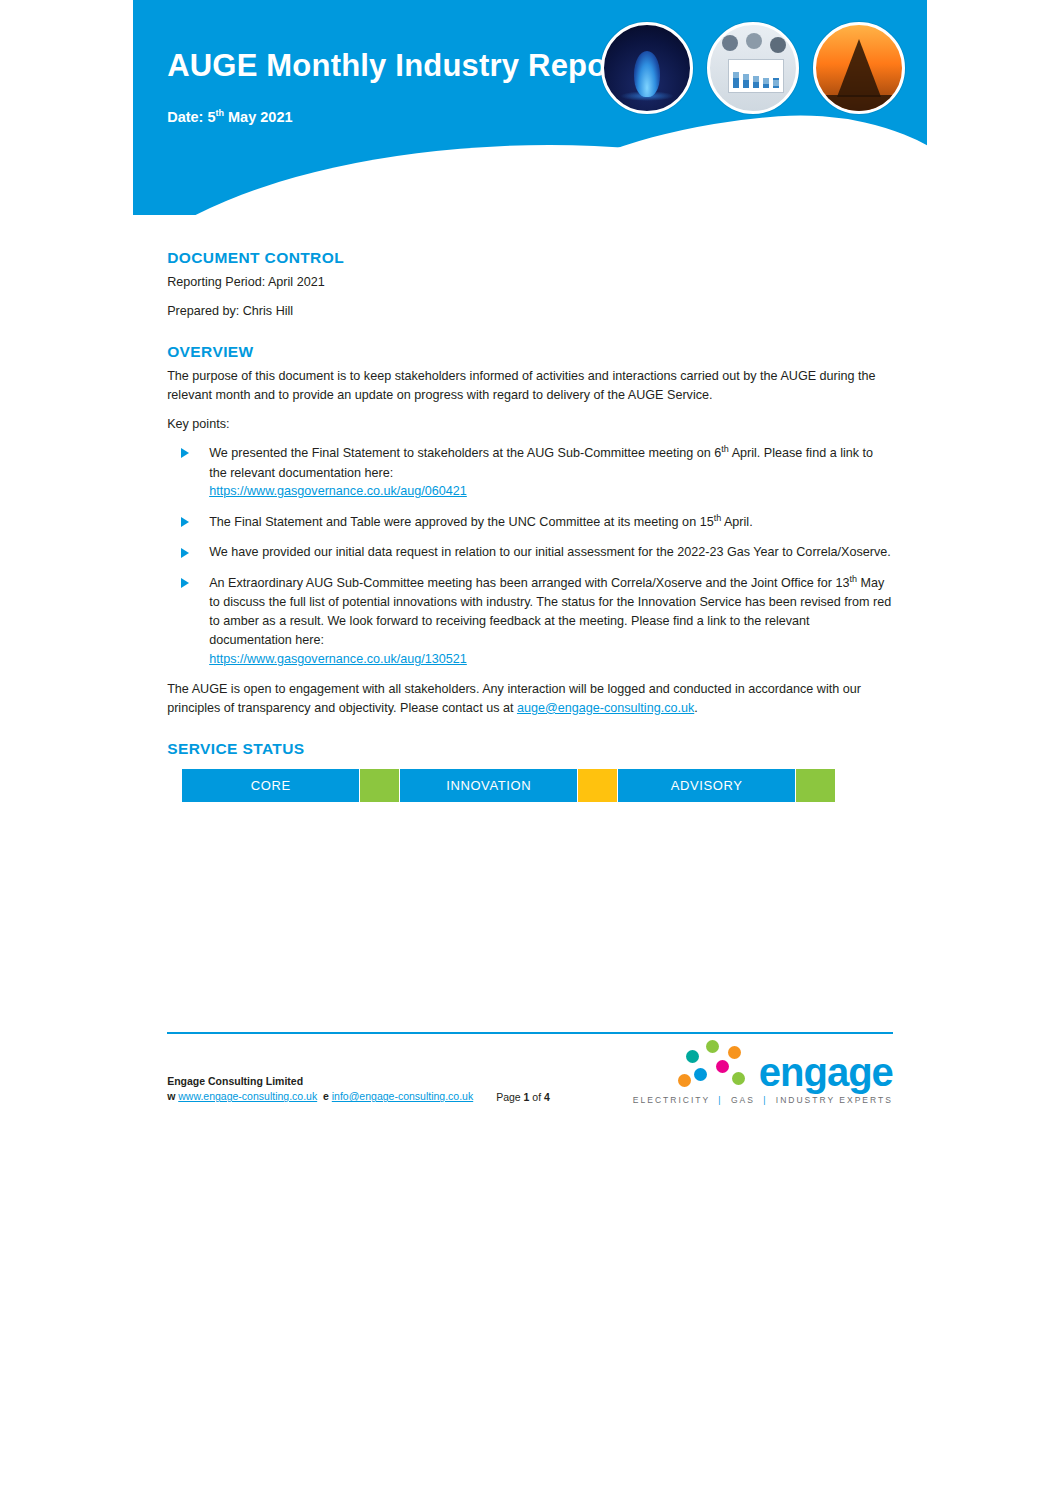AUGE Monthly Industry Report
Date: 5th May 2021
Document Control
Reporting Period: April 2021
Prepared by: Chris Hill
Overview
The purpose of this document is to keep stakeholders informed of activities and interactions carried out by the AUGE during the relevant month and to provide an update on progress with regard to delivery of the AUGE Service.
Key points:
We presented the Final Statement to stakeholders at the AUG Sub-Committee meeting on 6th April. Please find a link to the relevant documentation here:
https://www.gasgovernance.co.uk/aug/060421
The Final Statement and Table were approved by the UNC Committee at its meeting on 15th April.
We have provided our initial data request in relation to our initial assessment for the 2022-23 Gas Year to Correla/Xoserve.
An Extraordinary AUG Sub-Committee meeting has been arranged with Correla/Xoserve and the Joint Office for 13th May to discuss the full list of potential innovations with industry. The status for the Innovation Service has been revised from red to amber as a result. We look forward to receiving feedback at the meeting. Please find a link to the relevant documentation here:
https://www.gasgovernance.co.uk/aug/130521
The AUGE is open to engagement with all stakeholders. Any interaction will be logged and conducted in accordance with our principles of transparency and objectivity. Please contact us at auge@engage-consulting.co.uk.
Service Status
| CORE | | INNOVATION | | ADVISORY | |
Engage Consulting Limited
w www.engage-consulting.co.uk e info@engage-consulting.co.uk
Page 1 of 4
engage
ELECTRICITY | GAS | INDUSTRY EXPERTS